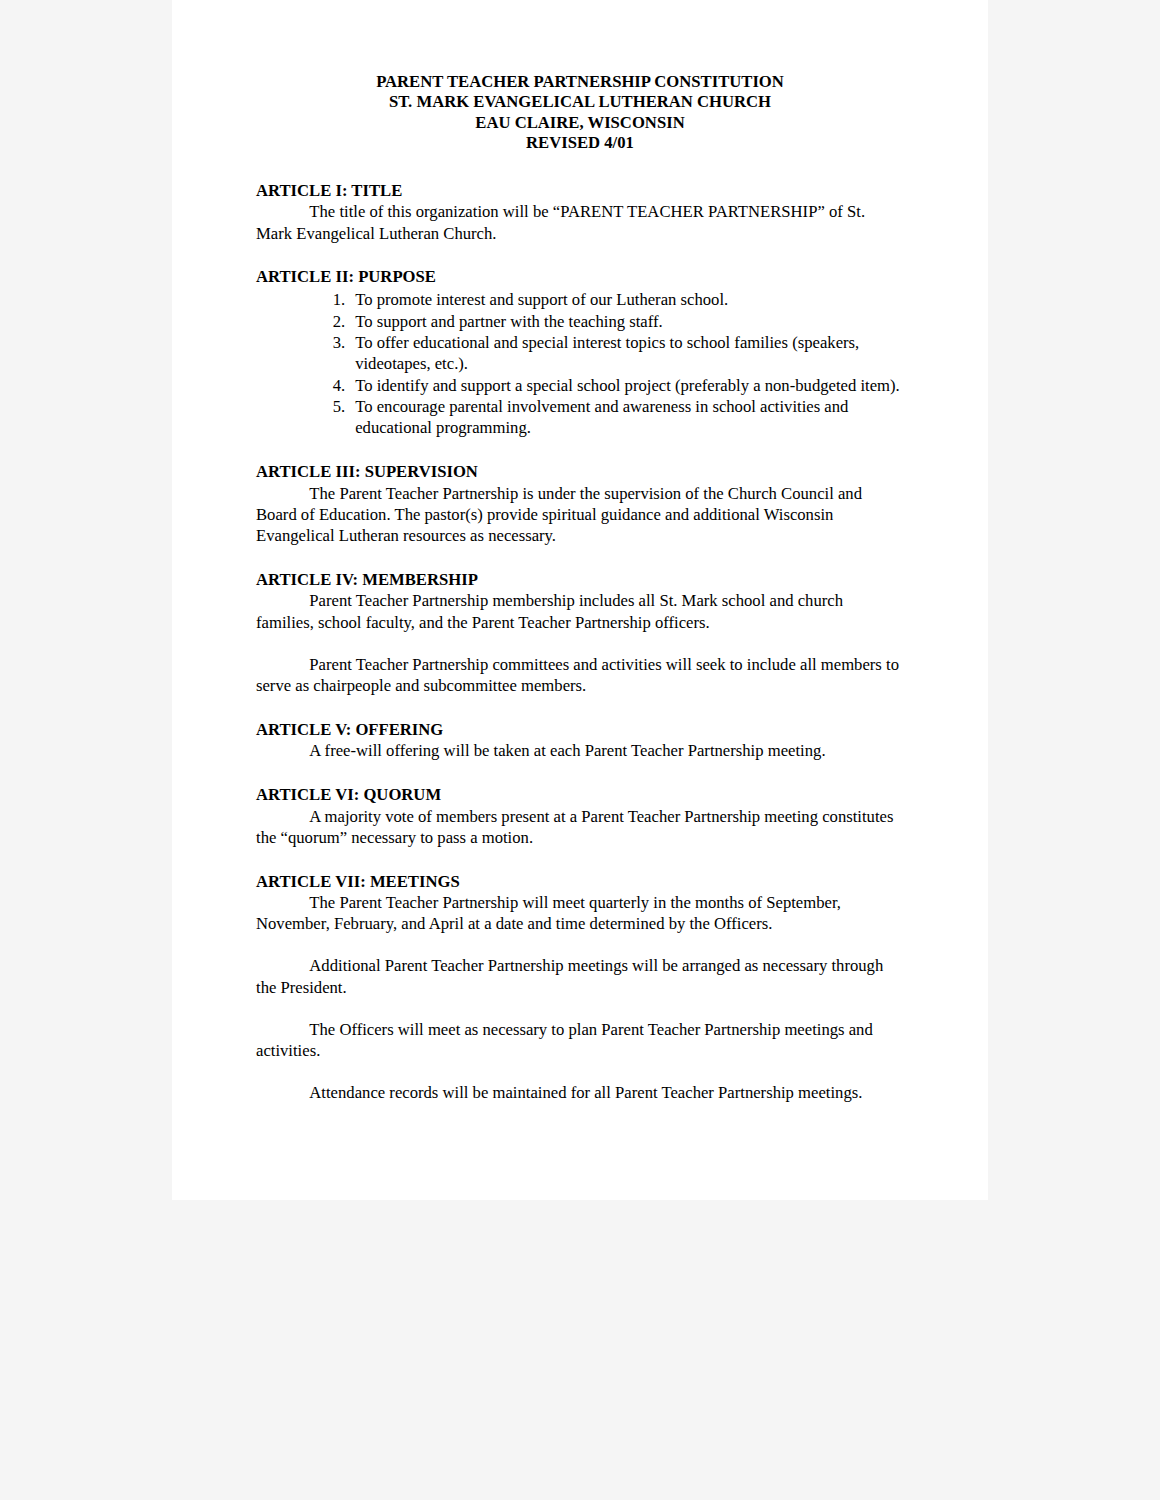Parent Teacher Partnership Constitution
St. Mark Evangelical Lutheran Church
Eau Claire, Wisconsin
Revised 4/01
Article I: Title
The title of this organization will be “PARENT TEACHER PARTNERSHIP” of St. Mark Evangelical Lutheran Church.
Article II: Purpose
To promote interest and support of our Lutheran school.
To support and partner with the teaching staff.
To offer educational and special interest topics to school families (speakers, videotapes, etc.).
To identify and support a special school project (preferably a non-budgeted item).
To encourage parental involvement and awareness in school activities and educational programming.
Article III: Supervision
The Parent Teacher Partnership is under the supervision of the Church Council and Board of Education. The pastor(s) provide spiritual guidance and additional Wisconsin Evangelical Lutheran resources as necessary.
Article IV: Membership
Parent Teacher Partnership membership includes all St. Mark school and church families, school faculty, and the Parent Teacher Partnership officers.
Parent Teacher Partnership committees and activities will seek to include all members to serve as chairpeople and subcommittee members.
Article V: Offering
A free-will offering will be taken at each Parent Teacher Partnership meeting.
Article VI: Quorum
A majority vote of members present at a Parent Teacher Partnership meeting constitutes the “quorum” necessary to pass a motion.
Article VII: Meetings
The Parent Teacher Partnership will meet quarterly in the months of September, November, February, and April at a date and time determined by the Officers.
Additional Parent Teacher Partnership meetings will be arranged as necessary through the President.
The Officers will meet as necessary to plan Parent Teacher Partnership meetings and activities.
Attendance records will be maintained for all Parent Teacher Partnership meetings.